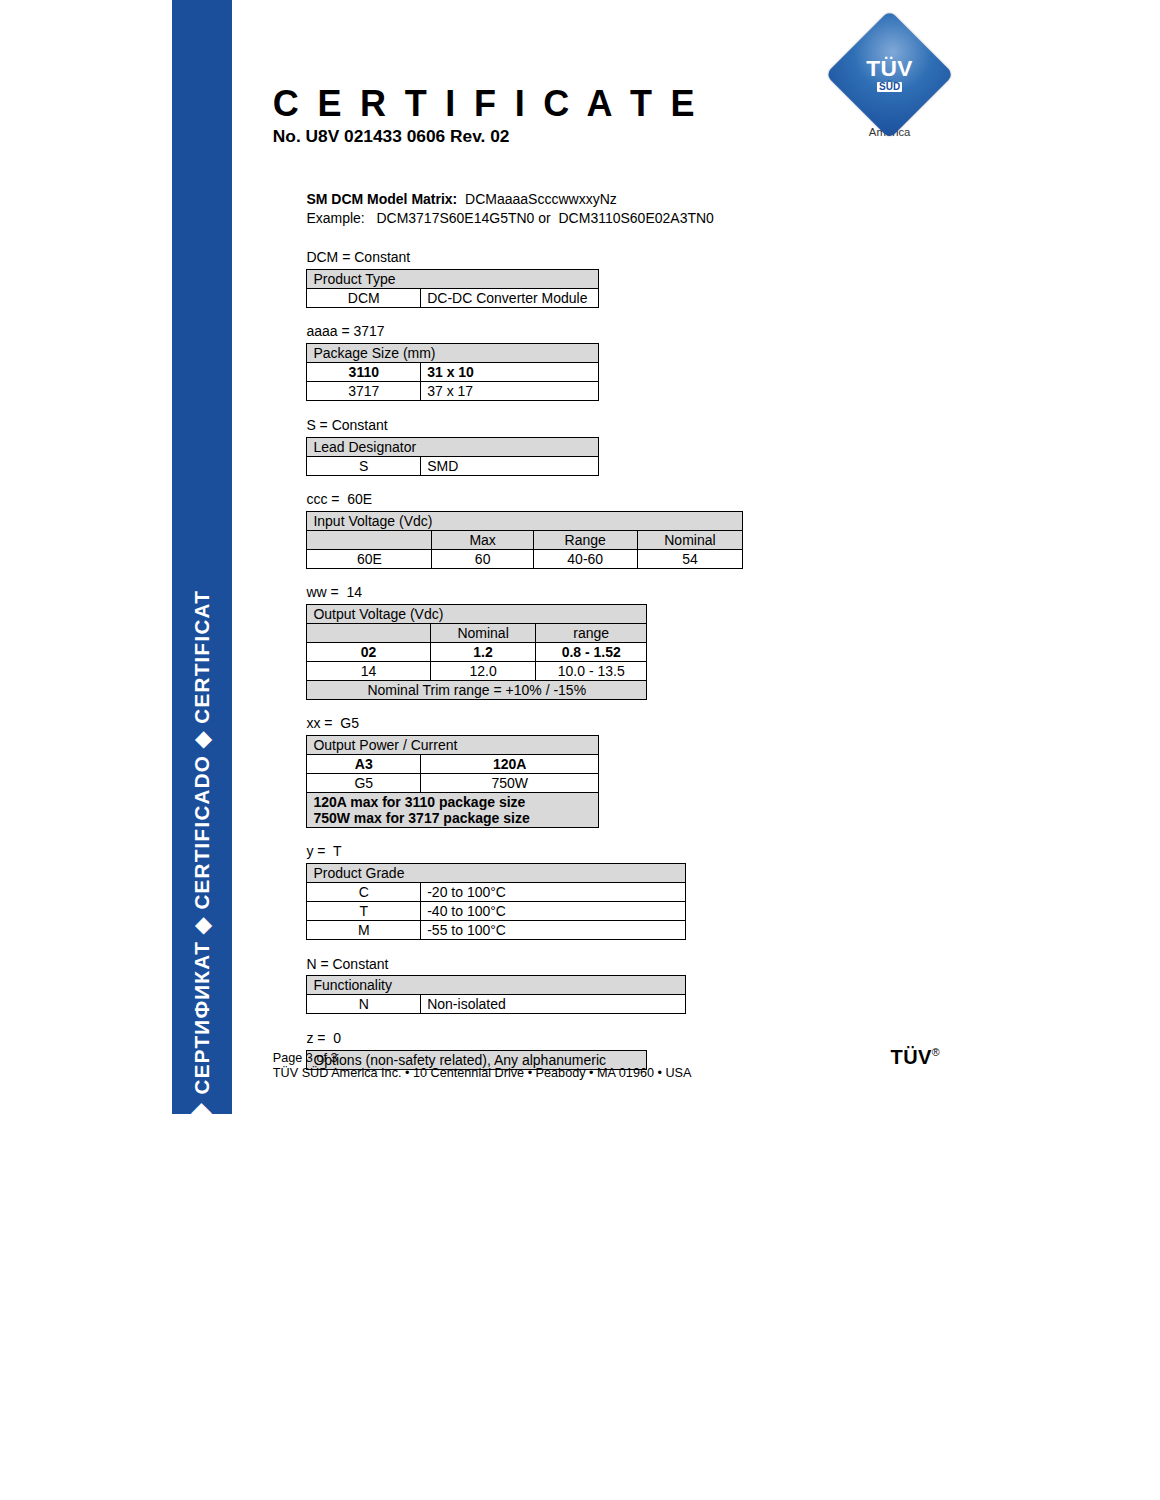ZERTIFIKAT ◆ CERTIFICATE ◆ 認証証書 ◆ СЕРТИФИКАТ ◆ CERTIFICADO ◆ CERTIFICAT
TÜV
SÜD
America
C E R T I F I C A T E
No. U8V 021433 0606 Rev. 02
SM DCM Model Matrix: DCMaaaaScccwwxxyNz
Example: DCM3717S60E14G5TN0 or DCM3110S60E02A3TN0
DCM = Constant
| Product Type |
| DCM | DC-DC Converter Module |
aaaa = 3717
| Package Size (mm) |
| 3110 | 31 x 10 |
| 3717 | 37 x 17 |
S = Constant
| Lead Designator |
| S | SMD |
ccc = 60E
| Input Voltage (Vdc) |
| | Max | Range | Nominal |
| 60E | 60 | 40-60 | 54 |
ww = 14
| Output Voltage (Vdc) |
| | Nominal | range |
| 02 | 1.2 | 0.8 - 1.52 |
| 14 | 12.0 | 10.0 - 13.5 |
| Nominal Trim range = +10% / -15% |
xx = G5
| Output Power / Current |
| A3 | 120A |
| G5 | 750W |
| 120A max for 3110 package size 750W max for 3717 package size |
y = T
| Product Grade |
| C | -20 to 100°C |
| T | -40 to 100°C |
| M | -55 to 100°C |
N = Constant
| Functionality |
| N | Non-isolated |
z = 0
| Options (non-safety related), Any alphanumeric |
Page 3 of 3
TÜV SÜD America Inc. • 10 Centennial Drive • Peabody • MA 01960 • USA
TÜV®